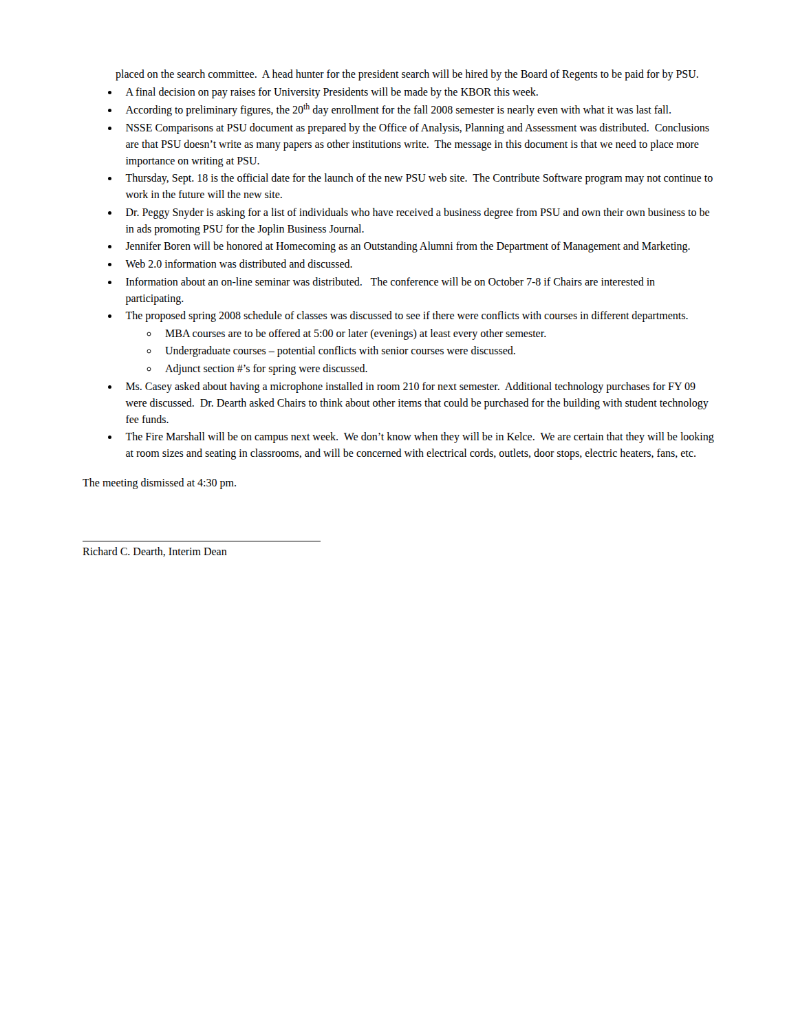placed on the search committee. A head hunter for the president search will be hired by the Board of Regents to be paid for by PSU.
A final decision on pay raises for University Presidents will be made by the KBOR this week.
According to preliminary figures, the 20th day enrollment for the fall 2008 semester is nearly even with what it was last fall.
NSSE Comparisons at PSU document as prepared by the Office of Analysis, Planning and Assessment was distributed. Conclusions are that PSU doesn’t write as many papers as other institutions write. The message in this document is that we need to place more importance on writing at PSU.
Thursday, Sept. 18 is the official date for the launch of the new PSU web site. The Contribute Software program may not continue to work in the future will the new site.
Dr. Peggy Snyder is asking for a list of individuals who have received a business degree from PSU and own their own business to be in ads promoting PSU for the Joplin Business Journal.
Jennifer Boren will be honored at Homecoming as an Outstanding Alumni from the Department of Management and Marketing.
Web 2.0 information was distributed and discussed.
Information about an on-line seminar was distributed. The conference will be on October 7-8 if Chairs are interested in participating.
The proposed spring 2008 schedule of classes was discussed to see if there were conflicts with courses in different departments.
MBA courses are to be offered at 5:00 or later (evenings) at least every other semester.
Undergraduate courses – potential conflicts with senior courses were discussed.
Adjunct section #’s for spring were discussed.
Ms. Casey asked about having a microphone installed in room 210 for next semester. Additional technology purchases for FY 09 were discussed. Dr. Dearth asked Chairs to think about other items that could be purchased for the building with student technology fee funds.
The Fire Marshall will be on campus next week. We don’t know when they will be in Kelce. We are certain that they will be looking at room sizes and seating in classrooms, and will be concerned with electrical cords, outlets, door stops, electric heaters, fans, etc.
The meeting dismissed at 4:30 pm.
Richard C. Dearth, Interim Dean